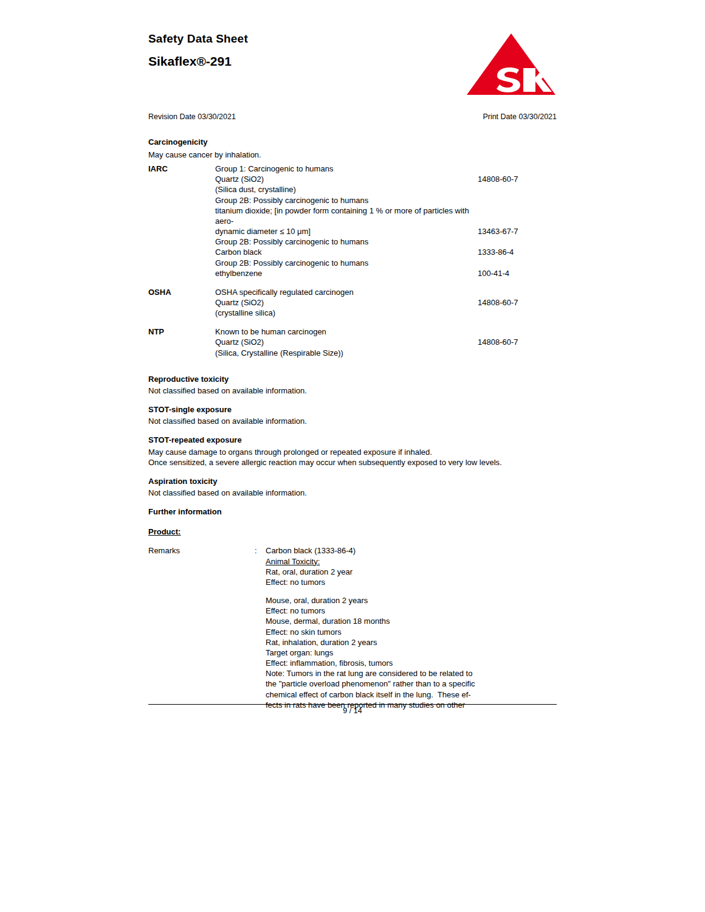Safety Data Sheet
Sikaflex®-291
R
Revision Date 03/30/2021 Print Date 03/30/2021
Carcinogenicity
May cause cancer by inhalation.
| IARC | Group 1: Carcinogenic to humans | |
| | Quartz (SiO2) | 14808-60-7 |
| | (Silica dust, crystalline) | |
| | Group 2B: Possibly carcinogenic to humans | |
| | titanium dioxide; [in powder form containing 1 % or more of particles with aero- | |
| | dynamic diameter ≤ 10 μm] | 13463-67-7 |
| | Group 2B: Possibly carcinogenic to humans | |
| | Carbon black | 1333-86-4 |
| | Group 2B: Possibly carcinogenic to humans | |
| | ethylbenzene | 100-41-4 |
| OSHA | OSHA specifically regulated carcinogen | |
| | Quartz (SiO2) | 14808-60-7 |
| | (crystalline silica) | |
| NTP | Known to be human carcinogen | |
| | Quartz (SiO2) | 14808-60-7 |
| | (Silica, Crystalline (Respirable Size)) | |
Reproductive toxicity
Not classified based on available information.
STOT-single exposure
Not classified based on available information.
STOT-repeated exposure
May cause damage to organs through prolonged or repeated exposure if inhaled.
Once sensitized, a severe allergic reaction may occur when subsequently exposed to very low levels.
Aspiration toxicity
Not classified based on available information.
Further information
Product:
Remarks
:
Carbon black (1333-86-4) Animal Toxicity: Rat, oral, duration 2 year Effect: no tumors Mouse, oral, duration 2 years Effect: no tumors Mouse, dermal, duration 18 months Effect: no skin tumors Rat, inhalation, duration 2 years Target organ: lungs Effect: inflammation, fibrosis, tumors Note: Tumors in the rat lung are considered to be related to the "particle overload phenomenon" rather than to a specific chemical effect of carbon black itself in the lung. These ef- fects in rats have been reported in many studies on other
9 / 14